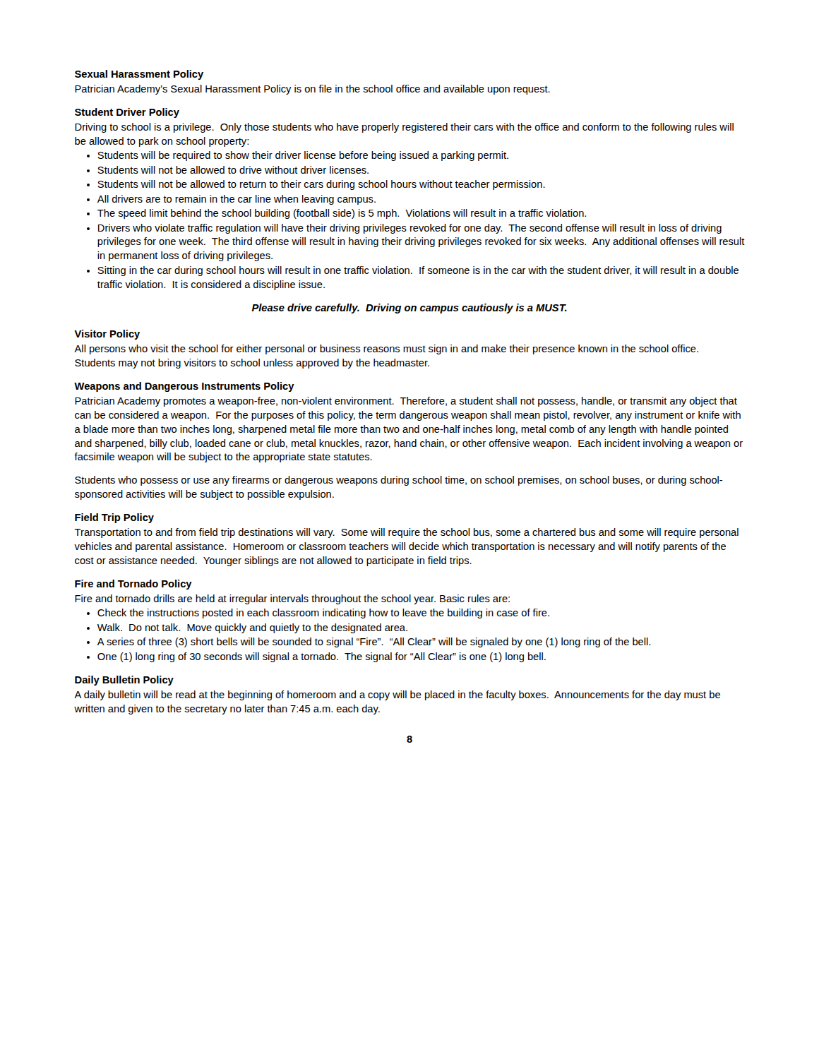Sexual Harassment Policy
Patrician Academy’s Sexual Harassment Policy is on file in the school office and available upon request.
Student Driver Policy
Driving to school is a privilege. Only those students who have properly registered their cars with the office and conform to the following rules will be allowed to park on school property:
Students will be required to show their driver license before being issued a parking permit.
Students will not be allowed to drive without driver licenses.
Students will not be allowed to return to their cars during school hours without teacher permission.
All drivers are to remain in the car line when leaving campus.
The speed limit behind the school building (football side) is 5 mph. Violations will result in a traffic violation.
Drivers who violate traffic regulation will have their driving privileges revoked for one day. The second offense will result in loss of driving privileges for one week. The third offense will result in having their driving privileges revoked for six weeks. Any additional offenses will result in permanent loss of driving privileges.
Sitting in the car during school hours will result in one traffic violation. If someone is in the car with the student driver, it will result in a double traffic violation. It is considered a discipline issue.
Please drive carefully. Driving on campus cautiously is a MUST.
Visitor Policy
All persons who visit the school for either personal or business reasons must sign in and make their presence known in the school office. Students may not bring visitors to school unless approved by the headmaster.
Weapons and Dangerous Instruments Policy
Patrician Academy promotes a weapon-free, non-violent environment. Therefore, a student shall not possess, handle, or transmit any object that can be considered a weapon. For the purposes of this policy, the term dangerous weapon shall mean pistol, revolver, any instrument or knife with a blade more than two inches long, sharpened metal file more than two and one-half inches long, metal comb of any length with handle pointed and sharpened, billy club, loaded cane or club, metal knuckles, razor, hand chain, or other offensive weapon. Each incident involving a weapon or facsimile weapon will be subject to the appropriate state statutes.
Students who possess or use any firearms or dangerous weapons during school time, on school premises, on school buses, or during school-sponsored activities will be subject to possible expulsion.
Field Trip Policy
Transportation to and from field trip destinations will vary. Some will require the school bus, some a chartered bus and some will require personal vehicles and parental assistance. Homeroom or classroom teachers will decide which transportation is necessary and will notify parents of the cost or assistance needed. Younger siblings are not allowed to participate in field trips.
Fire and Tornado Policy
Fire and tornado drills are held at irregular intervals throughout the school year. Basic rules are:
Check the instructions posted in each classroom indicating how to leave the building in case of fire.
Walk. Do not talk. Move quickly and quietly to the designated area.
A series of three (3) short bells will be sounded to signal “Fire”. “All Clear” will be signaled by one (1) long ring of the bell.
One (1) long ring of 30 seconds will signal a tornado. The signal for “All Clear” is one (1) long bell.
Daily Bulletin Policy
A daily bulletin will be read at the beginning of homeroom and a copy will be placed in the faculty boxes. Announcements for the day must be written and given to the secretary no later than 7:45 a.m. each day.
8